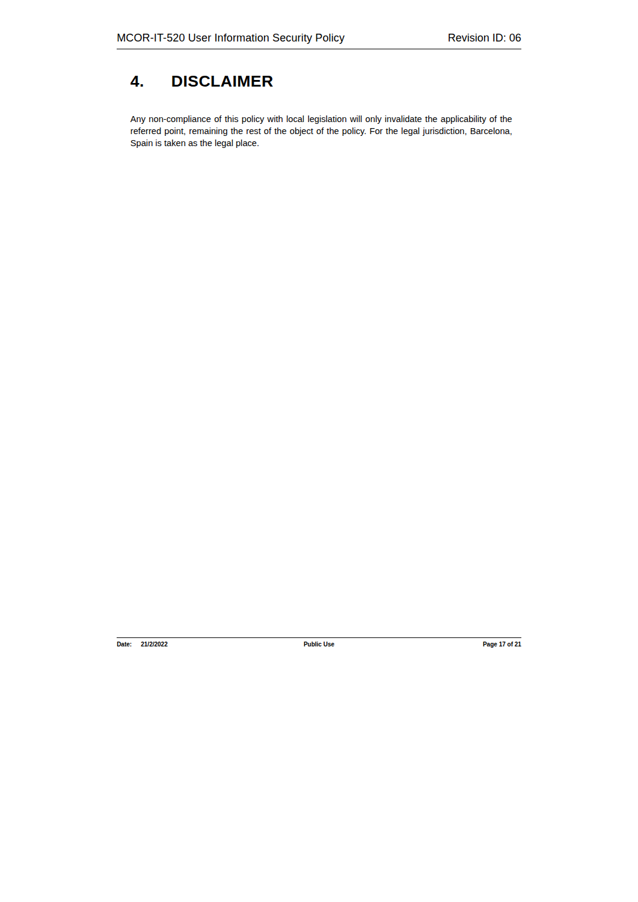MCOR-IT-520 User Information Security Policy
Revision ID: 06
4. DISCLAIMER
Any non-compliance of this policy with local legislation will only invalidate the applicability of the referred point, remaining the rest of the object of the policy. For the legal jurisdiction, Barcelona, Spain is taken as the legal place.
Date: 21/2/2022
Public Use
Page 17 of 21